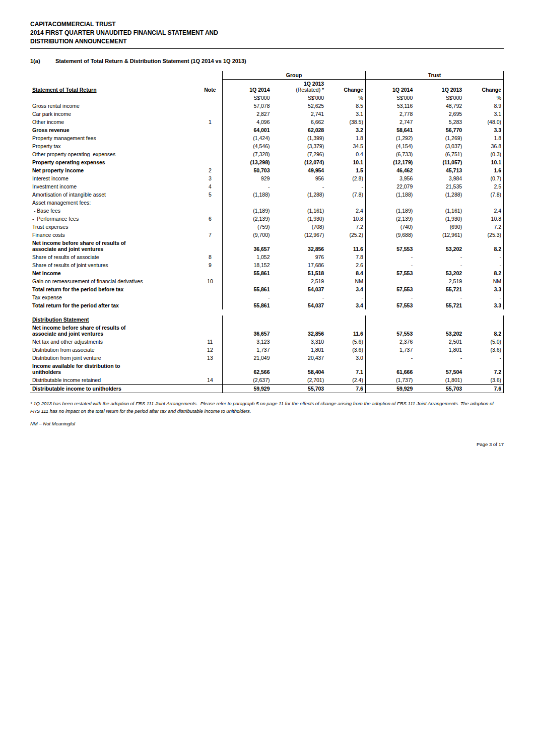CAPITACOMMERCIAL TRUST
2014 FIRST QUARTER UNAUDITED FINANCIAL STATEMENT AND
DISTRIBUTION ANNOUNCEMENT
1(a) Statement of Total Return & Distribution Statement (1Q 2014 vs 1Q 2013)
| | | Group | Trust |
| --- | --- | --- | --- |
| Statement of Total Return | Note | 1Q 2014 | 1Q 2013 (Restated) * | Change | 1Q 2014 | 1Q 2013 | Change |
| | | S$'000 | S$'000 | % | S$'000 | S$'000 | % |
| Gross rental income | | 57,078 | 52,625 | 8.5 | 53,116 | 48,792 | 8.9 |
| Car park income | | 2,827 | 2,741 | 3.1 | 2,778 | 2,695 | 3.1 |
| Other income | 1 | 4,096 | 6,662 | (38.5) | 2,747 | 5,283 | (48.0) |
| Gross revenue | | 64,001 | 62,028 | 3.2 | 58,641 | 56,770 | 3.3 |
| Property management fees | | (1,424) | (1,399) | 1.8 | (1,292) | (1,269) | 1.8 |
| Property tax | | (4,546) | (3,379) | 34.5 | (4,154) | (3,037) | 36.8 |
| Other property operating expenses | | (7,328) | (7,296) | 0.4 | (6,733) | (6,751) | (0.3) |
| Property operating expenses | | (13,298) | (12,074) | 10.1 | (12,179) | (11,057) | 10.1 |
| Net property income | 2 | 50,703 | 49,954 | 1.5 | 46,462 | 45,713 | 1.6 |
| Interest income | 3 | 929 | 956 | (2.8) | 3,956 | 3,984 | (0.7) |
| Investment income | 4 | - | - | - | 22,079 | 21,535 | 2.5 |
| Amortisation of intangible asset | 5 | (1,188) | (1,288) | (7.8) | (1,188) | (1,288) | (7.8) |
| Asset management fees: | | | | | | | |
| - Base fees | | (1,189) | (1,161) | 2.4 | (1,189) | (1,161) | 2.4 |
| - Performance fees | 6 | (2,139) | (1,930) | 10.8 | (2,139) | (1,930) | 10.8 |
| Trust expenses | | (759) | (708) | 7.2 | (740) | (690) | 7.2 |
| Finance costs | 7 | (9,700) | (12,967) | (25.2) | (9,688) | (12,961) | (25.3) |
| Net income before share of results of associate and joint ventures | | 36,657 | 32,856 | 11.6 | 57,553 | 53,202 | 8.2 |
| Share of results of associate | 8 | 1,052 | 976 | 7.8 | - | - | - |
| Share of results of joint ventures | 9 | 18,152 | 17,686 | 2.6 | - | - | - |
| Net income | | 55,861 | 51,518 | 8.4 | 57,553 | 53,202 | 8.2 |
| Gain on remeasurement of financial derivatives | 10 | - | 2,519 | NM | - | 2,519 | NM |
| Total return for the period before tax | | 55,861 | 54,037 | 3.4 | 57,553 | 55,721 | 3.3 |
| Tax expense | | - | - | - | - | - | - |
| Total return for the period after tax | | 55,861 | 54,037 | 3.4 | 57,553 | 55,721 | 3.3 |
| Distribution Statement | | | | | | | |
| Net income before share of results of associate and joint ventures | | 36,657 | 32,856 | 11.6 | 57,553 | 53,202 | 8.2 |
| Net tax and other adjustments | 11 | 3,123 | 3,310 | (5.6) | 2,376 | 2,501 | (5.0) |
| Distribution from associate | 12 | 1,737 | 1,801 | (3.6) | 1,737 | 1,801 | (3.6) |
| Distribution from joint venture | 13 | 21,049 | 20,437 | 3.0 | - | - | - |
| Income available for distribution to unitholders | | 62,566 | 58,404 | 7.1 | 61,666 | 57,504 | 7.2 |
| Distributable income retained | 14 | (2,637) | (2,701) | (2.4) | (1,737) | (1,801) | (3.6) |
| Distributable income to unitholders | | 59,929 | 55,703 | 7.6 | 59,929 | 55,703 | 7.6 |
* 1Q 2013 has been restated with the adoption of FRS 111 Joint Arrangements. Please refer to paragraph 5 on page 11 for the effects of change arising from the adoption of FRS 111 Joint Arrangements. The adoption of FRS 111 has no impact on the total return for the period after tax and distributable income to unitholders.
NM – Not Meaningful
Page 3 of 17